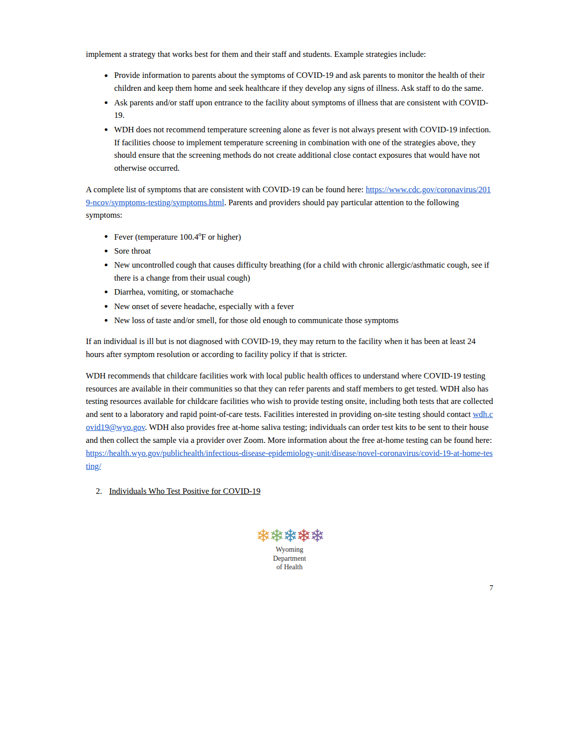implement a strategy that works best for them and their staff and students. Example strategies include:
Provide information to parents about the symptoms of COVID-19 and ask parents to monitor the health of their children and keep them home and seek healthcare if they develop any signs of illness. Ask staff to do the same.
Ask parents and/or staff upon entrance to the facility about symptoms of illness that are consistent with COVID-19.
WDH does not recommend temperature screening alone as fever is not always present with COVID-19 infection. If facilities choose to implement temperature screening in combination with one of the strategies above, they should ensure that the screening methods do not create additional close contact exposures that would have not otherwise occurred.
A complete list of symptoms that are consistent with COVID-19 can be found here: https://www.cdc.gov/coronavirus/2019-ncov/symptoms-testing/symptoms.html. Parents and providers should pay particular attention to the following symptoms:
Fever (temperature 100.4oF or higher)
Sore throat
New uncontrolled cough that causes difficulty breathing (for a child with chronic allergic/asthmatic cough, see if there is a change from their usual cough)
Diarrhea, vomiting, or stomachache
New onset of severe headache, especially with a fever
New loss of taste and/or smell, for those old enough to communicate those symptoms
If an individual is ill but is not diagnosed with COVID-19, they may return to the facility when it has been at least 24 hours after symptom resolution or according to facility policy if that is stricter.
WDH recommends that childcare facilities work with local public health offices to understand where COVID-19 testing resources are available in their communities so that they can refer parents and staff members to get tested. WDH also has testing resources available for childcare facilities who wish to provide testing onsite, including both tests that are collected and sent to a laboratory and rapid point-of-care tests. Facilities interested in providing on-site testing should contact wdh.covid19@wyo.gov. WDH also provides free at-home saliva testing; individuals can order test kits to be sent to their house and then collect the sample via a provider over Zoom. More information about the free at-home testing can be found here: https://health.wyo.gov/publichealth/infectious-disease-epidemiology-unit/disease/novel-coronavirus/covid-19-at-home-testing/
Individuals Who Test Positive for COVID-19
❄❄❄❄❄
Wyoming
Department
of Health
7